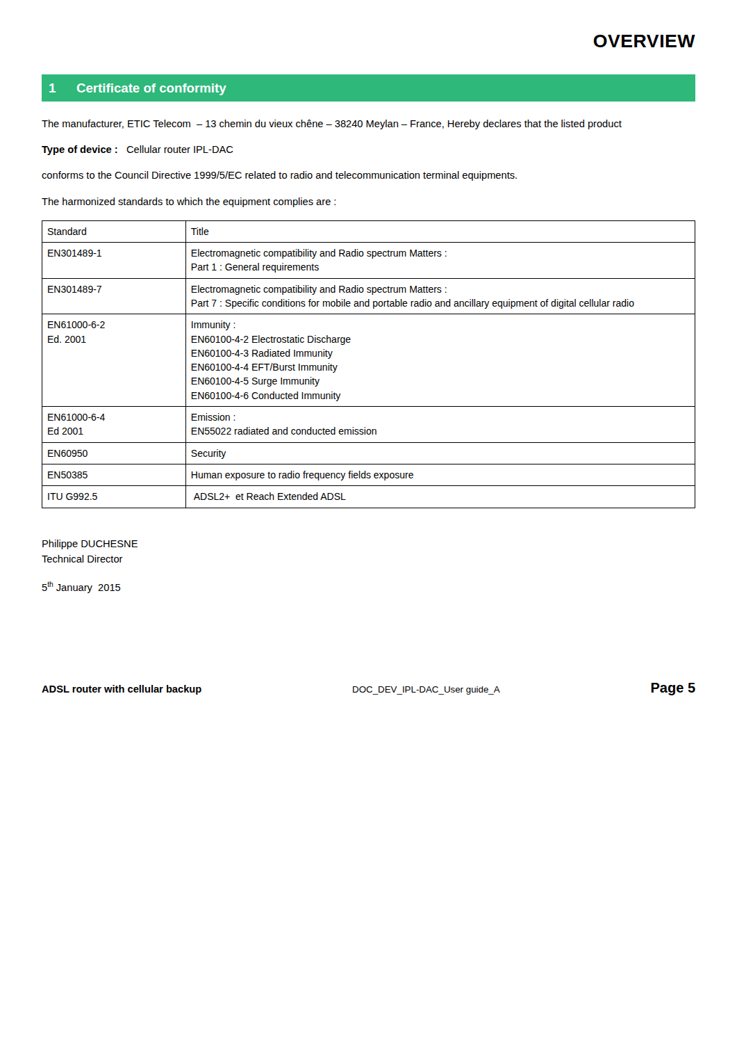OVERVIEW
1 Certificate of conformity
The manufacturer, ETIC Telecom – 13 chemin du vieux chêne – 38240 Meylan – France, Hereby declares that the listed product
Type of device : Cellular router IPL-DAC
conforms to the Council Directive 1999/5/EC related to radio and telecommunication terminal equipments.
The harmonized standards to which the equipment complies are :
| Standard | Title |
| EN301489-1 | Electromagnetic compatibility and Radio spectrum Matters : Part 1 : General requirements |
| EN301489-7 | Electromagnetic compatibility and Radio spectrum Matters : Part 7 : Specific conditions for mobile and portable radio and ancillary equipment of digital cellular radio |
| EN61000-6-2 Ed. 2001 | Immunity : EN60100-4-2 Electrostatic Discharge EN60100-4-3 Radiated Immunity EN60100-4-4 EFT/Burst Immunity EN60100-4-5 Surge Immunity EN60100-4-6 Conducted Immunity |
| EN61000-6-4 Ed 2001 | Emission : EN55022 radiated and conducted emission |
| EN60950 | Security |
| EN50385 | Human exposure to radio frequency fields exposure |
| ITU G992.5 | ADSL2+ et Reach Extended ADSL |
Philippe DUCHESNE
Technical Director
5th January 2015
ADSL router with cellular backup
DOC_DEV_IPL-DAC_User guide_A
Page 5